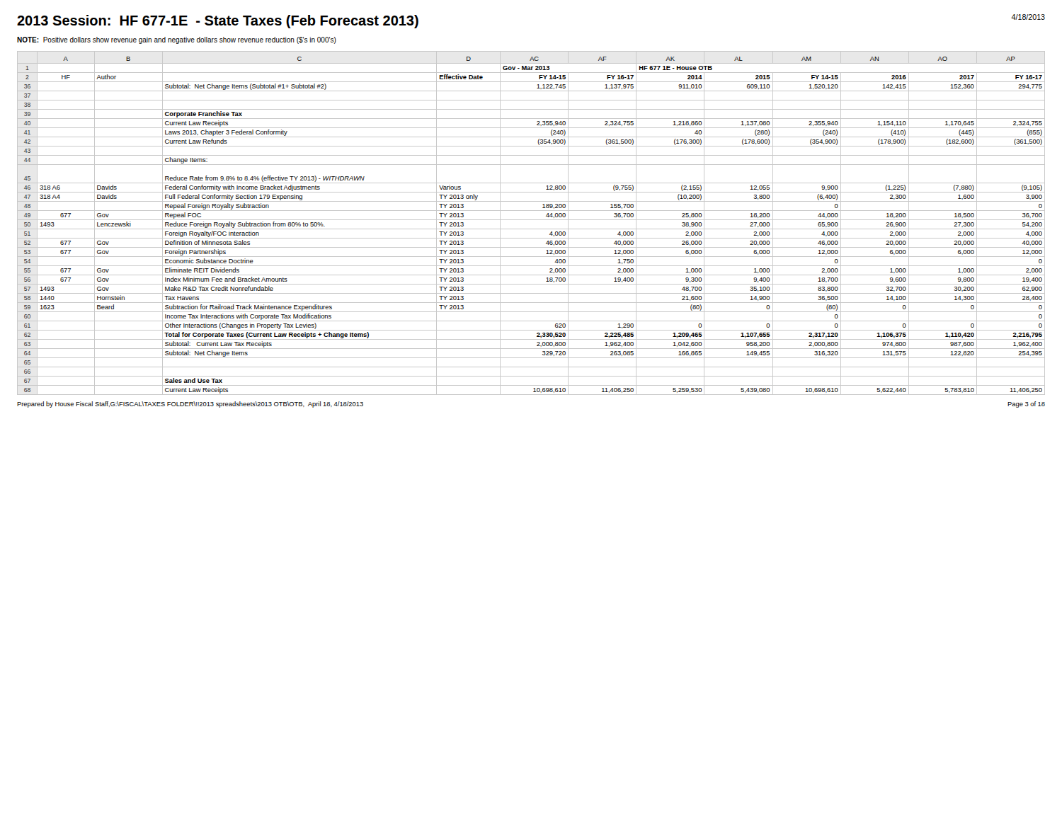4/18/2013
2013 Session: HF 677-1E - State Taxes (Feb Forecast 2013)
NOTE: Positive dollars show revenue gain and negative dollars show revenue reduction ($'s in 000's)
| | A | B | C | D | AC | AF | AK | AL | AM | AN | AO | AP |
| --- | --- | --- | --- | --- | --- | --- | --- | --- | --- | --- | --- | --- |
| 1 | | | | | Gov - Mar 2013 | HF 677 1E - House OTB |
| 2 | HF | Author | | Effective Date | FY 14-15 | FY 16-17 | 2014 | 2015 | FY 14-15 | 2016 | 2017 | FY 16-17 |
| 36 | | | Subtotal: Net Change Items (Subtotal #1+ Subtotal #2) | | 1,122,745 | 1,137,975 | 911,010 | 609,110 | 1,520,120 | 142,415 | 152,360 | 294,775 |
| 37 | | | | | | | | | | | | |
| 38 | | | | | | | | | | | | |
| 39 | | | Corporate Franchise Tax | | | | | | | | | |
| 40 | | | Current Law Receipts | | 2,355,940 | 2,324,755 | 1,218,860 | 1,137,080 | 2,355,940 | 1,154,110 | 1,170,645 | 2,324,755 |
| 41 | | | Laws 2013, Chapter 3 Federal Conformity | | (240) | | 40 | (280) | (240) | (410) | (445) | (855) |
| 42 | | | Current Law Refunds | | (354,900) | (361,500) | (176,300) | (178,600) | (354,900) | (178,900) | (182,600) | (361,500) |
| 43 | | | | | | | | | | | | |
| 44 | | | Change Items: | | | | | | | | | |
| 45 | | | Reduce Rate from 9.8% to 8.4% (effective TY 2013) - WITHDRAWN | | | | | | | | | |
| 46 | 318 A6 | Davids | Federal Conformity with Income Bracket Adjustments | Various | 12,800 | (9,755) | (2,155) | 12,055 | 9,900 | (1,225) | (7,880) | (9,105) |
| 47 | 318 A4 | Davids | Full Federal Conformity Section 179 Expensing | TY 2013 only | | | (10,200) | 3,800 | (6,400) | 2,300 | 1,600 | 3,900 |
| 48 | | | Repeal Foreign Royalty Subtraction | TY 2013 | 189,200 | 155,700 | | | 0 | | | 0 |
| 49 | 677 | Gov | Repeal FOC | TY 2013 | 44,000 | 36,700 | 25,800 | 18,200 | 44,000 | 18,200 | 18,500 | 36,700 |
| 50 | 1493 | Lenczewski | Reduce Foreign Royalty Subtraction from 80% to 50%. | TY 2013 | | | 38,900 | 27,000 | 65,900 | 26,900 | 27,300 | 54,200 |
| 51 | | | Foreign Royalty/FOC interaction | TY 2013 | 4,000 | 4,000 | 2,000 | 2,000 | 4,000 | 2,000 | 2,000 | 4,000 |
| 52 | 677 | Gov | Definition of Minnesota Sales | TY 2013 | 46,000 | 40,000 | 26,000 | 20,000 | 46,000 | 20,000 | 20,000 | 40,000 |
| 53 | 677 | Gov | Foreign Partnerships | TY 2013 | 12,000 | 12,000 | 6,000 | 6,000 | 12,000 | 6,000 | 6,000 | 12,000 |
| 54 | | | Economic Substance Doctrine | TY 2013 | 400 | 1,750 | | | 0 | | | 0 |
| 55 | 677 | Gov | Eliminate REIT Dividends | TY 2013 | 2,000 | 2,000 | 1,000 | 1,000 | 2,000 | 1,000 | 1,000 | 2,000 |
| 56 | 677 | Gov | Index Minimum Fee and Bracket Amounts | TY 2013 | 18,700 | 19,400 | 9,300 | 9,400 | 18,700 | 9,600 | 9,800 | 19,400 |
| 57 | 1493 | Gov | Make R&D Tax Credit Nonrefundable | TY 2013 | | | 48,700 | 35,100 | 83,800 | 32,700 | 30,200 | 62,900 |
| 58 | 1440 | Hornstein | Tax Havens | TY 2013 | | | 21,600 | 14,900 | 36,500 | 14,100 | 14,300 | 28,400 |
| 59 | 1623 | Beard | Subtraction for Railroad Track Maintenance Expenditures | TY 2013 | | | (80) | 0 | (80) | 0 | 0 | 0 |
| 60 | | | Income Tax Interactions with Corporate Tax Modifications | | | | | | 0 | | | 0 |
| 61 | | | Other Interactions (Changes in Property Tax Levies) | | 620 | 1,290 | 0 | 0 | 0 | 0 | 0 | 0 |
| 62 | | | Total for Corporate Taxes (Current Law Receipts + Change Items) | | 2,330,520 | 2,225,485 | 1,209,465 | 1,107,655 | 2,317,120 | 1,106,375 | 1,110,420 | 2,216,795 |
| 63 | | | Subtotal: Current Law Tax Receipts | | 2,000,800 | 1,962,400 | 1,042,600 | 958,200 | 2,000,800 | 974,800 | 987,600 | 1,962,400 |
| 64 | | | Subtotal: Net Change Items | | 329,720 | 263,085 | 166,865 | 149,455 | 316,320 | 131,575 | 122,820 | 254,395 |
| 65 | | | | | | | | | | | | |
| 66 | | | | | | | | | | | | |
| 67 | | | Sales and Use Tax | | | | | | | | | |
| 68 | | | Current Law Receipts | | 10,698,610 | 11,406,250 | 5,259,530 | 5,439,080 | 10,698,610 | 5,622,440 | 5,783,810 | 11,406,250 |
Prepared by House Fiscal Staff,G:\FISCAL\TAXES FOLDER\!!2013 spreadsheets\2013 OTB\OTB, April 18, 4/18/2013 Page 3 of 18